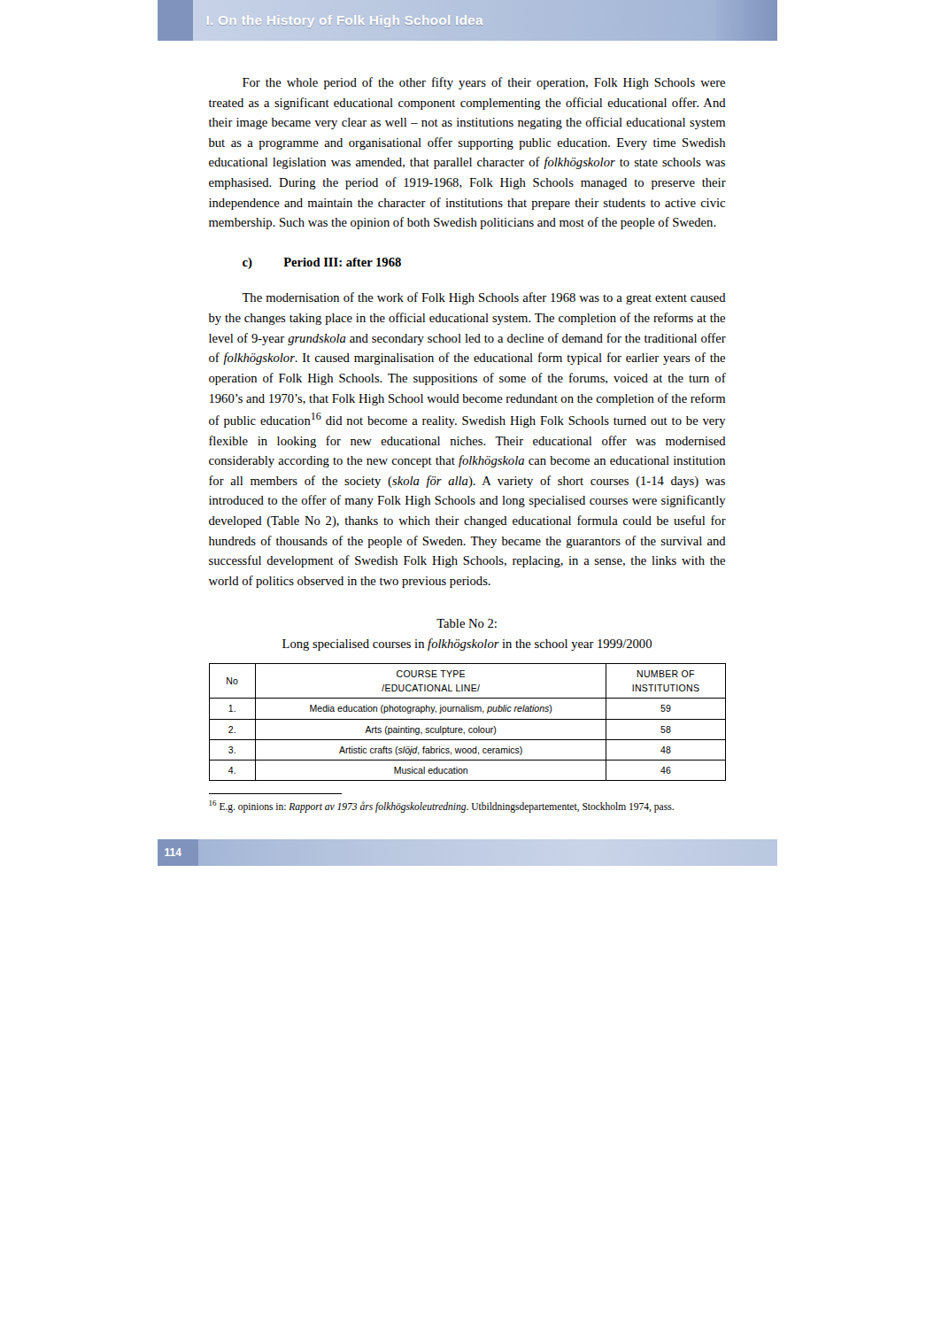I. On the History of Folk High School Idea
For the whole period of the other fifty years of their operation, Folk High Schools were treated as a significant educational component complementing the official educational offer. And their image became very clear as well – not as institutions negating the official educational system but as a programme and organisational offer supporting public education. Every time Swedish educational legislation was amended, that parallel character of folkhögskolor to state schools was emphasised. During the period of 1919-1968, Folk High Schools managed to preserve their independence and maintain the character of institutions that prepare their students to active civic membership. Such was the opinion of both Swedish politicians and most of the people of Sweden.
c) Period III: after 1968
The modernisation of the work of Folk High Schools after 1968 was to a great extent caused by the changes taking place in the official educational system. The completion of the reforms at the level of 9-year grundskola and secondary school led to a decline of demand for the traditional offer of folkhögskolor. It caused marginalisation of the educational form typical for earlier years of the operation of Folk High Schools. The suppositions of some of the forums, voiced at the turn of 1960’s and 1970’s, that Folk High School would become redundant on the completion of the reform of public education16 did not become a reality. Swedish High Folk Schools turned out to be very flexible in looking for new educational niches. Their educational offer was modernised considerably according to the new concept that folkhögskola can become an educational institution for all members of the society (skola för alla). A variety of short courses (1-14 days) was introduced to the offer of many Folk High Schools and long specialised courses were significantly developed (Table No 2), thanks to which their changed educational formula could be useful for hundreds of thousands of the people of Sweden. They became the guarantors of the survival and successful development of Swedish Folk High Schools, replacing, in a sense, the links with the world of politics observed in the two previous periods.
Table No 2: Long specialised courses in folkhögskolor in the school year 1999/2000
| No | COURSE TYPE /EDUCATIONAL LINE/ | NUMBER OF INSTITUTIONS |
| --- | --- | --- |
| 1. | Media education (photography, journalism, public relations ) | 59 |
| 2. | Arts (painting, sculpture, colour) | 58 |
| 3. | Artistic crafts ( slöjd , fabrics, wood, ceramics) | 48 |
| 4. | Musical education | 46 |
16 E.g. opinions in: Rapport av 1973 års folkhögskoleutredning. Utbildningsdepartementet, Stockholm 1974, pass.
114